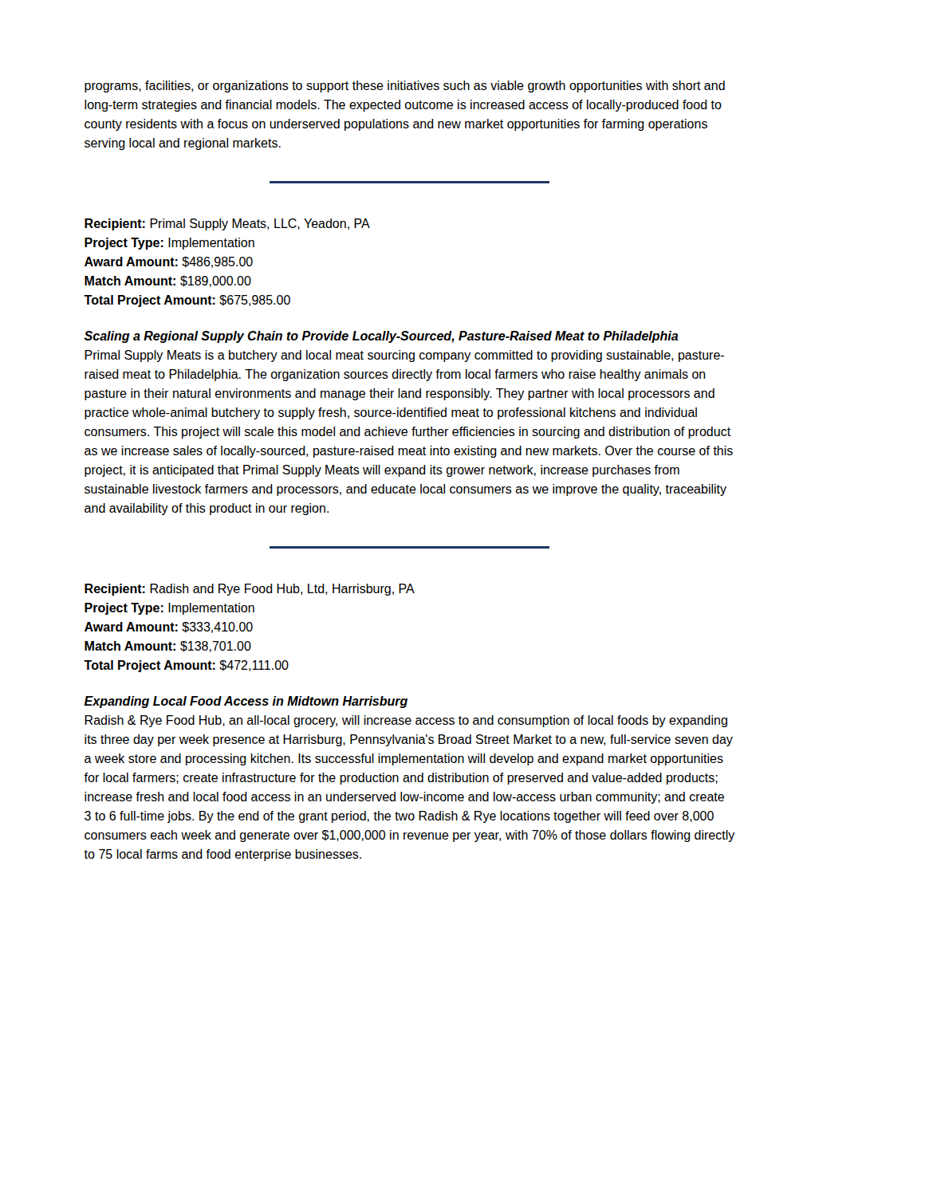programs, facilities, or organizations to support these initiatives such as viable growth opportunities with short and long-term strategies and financial models. The expected outcome is increased access of locally-produced food to county residents with a focus on underserved populations and new market opportunities for farming operations serving local and regional markets.
Recipient: Primal Supply Meats, LLC, Yeadon, PA
Project Type: Implementation
Award Amount: $486,985.00
Match Amount: $189,000.00
Total Project Amount: $675,985.00
Scaling a Regional Supply Chain to Provide Locally-Sourced, Pasture-Raised Meat to Philadelphia
Primal Supply Meats is a butchery and local meat sourcing company committed to providing sustainable, pasture-raised meat to Philadelphia. The organization sources directly from local farmers who raise healthy animals on pasture in their natural environments and manage their land responsibly. They partner with local processors and practice whole-animal butchery to supply fresh, source-identified meat to professional kitchens and individual consumers. This project will scale this model and achieve further efficiencies in sourcing and distribution of product as we increase sales of locally-sourced, pasture-raised meat into existing and new markets. Over the course of this project, it is anticipated that Primal Supply Meats will expand its grower network, increase purchases from sustainable livestock farmers and processors, and educate local consumers as we improve the quality, traceability and availability of this product in our region.
Recipient: Radish and Rye Food Hub, Ltd, Harrisburg, PA
Project Type: Implementation
Award Amount: $333,410.00
Match Amount: $138,701.00
Total Project Amount: $472,111.00
Expanding Local Food Access in Midtown Harrisburg
Radish & Rye Food Hub, an all-local grocery, will increase access to and consumption of local foods by expanding its three day per week presence at Harrisburg, Pennsylvania's Broad Street Market to a new, full-service seven day a week store and processing kitchen. Its successful implementation will develop and expand market opportunities for local farmers; create infrastructure for the production and distribution of preserved and value-added products; increase fresh and local food access in an underserved low-income and low-access urban community; and create 3 to 6 full-time jobs. By the end of the grant period, the two Radish & Rye locations together will feed over 8,000 consumers each week and generate over $1,000,000 in revenue per year, with 70% of those dollars flowing directly to 75 local farms and food enterprise businesses.